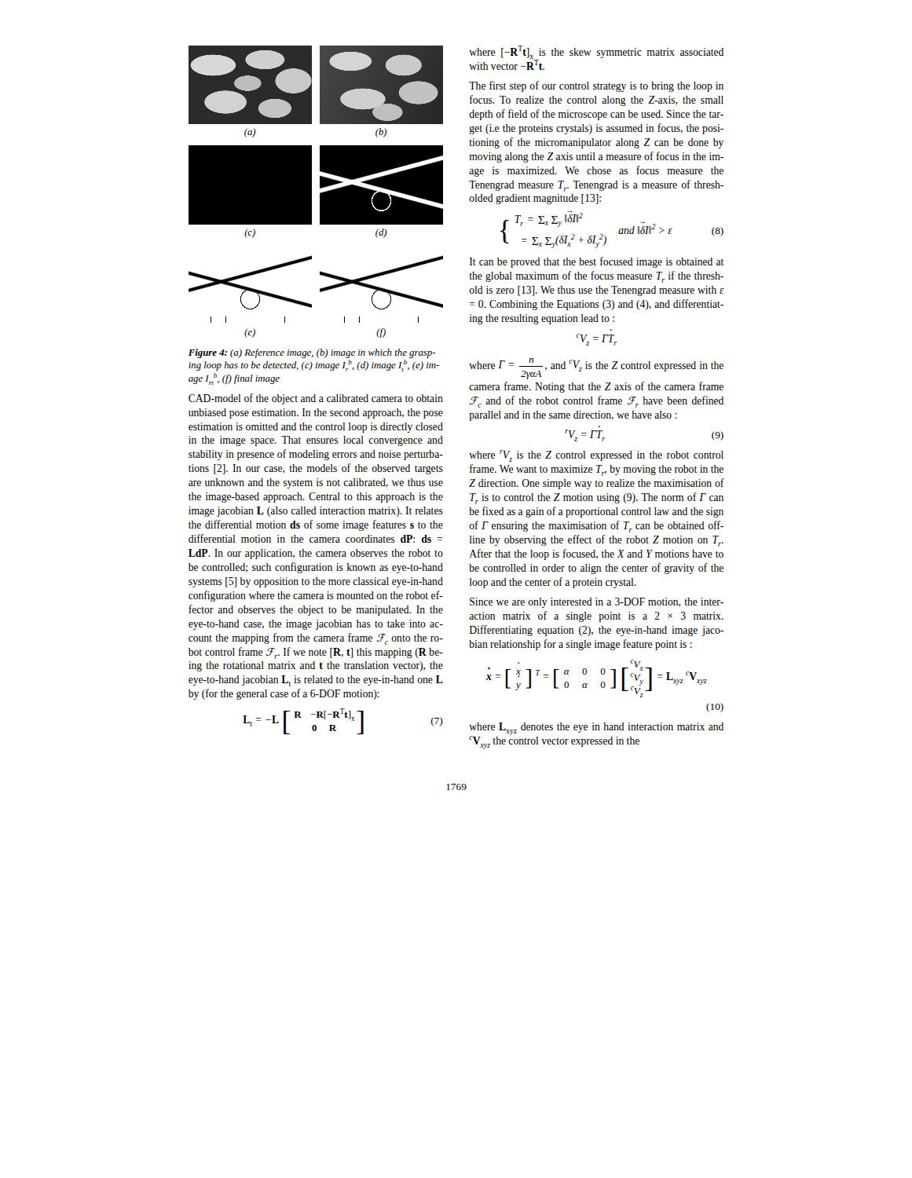(a)
(b)
(c)
(d)
(e)
(f)
Figure 4: (a) Reference image, (b) image in which the grasping loop has to be detected, (c) image Irb, (d) image Itb, (e) image Irtb, (f) final image
CAD-model of the object and a calibrated camera to obtain unbiased pose estimation. In the second approach, the pose estimation is omitted and the control loop is directly closed in the image space. That ensures local convergence and stability in presence of modeling errors and noise perturbations [2]. In our case, the models of the observed targets are unknown and the system is not calibrated, we thus use the image-based approach. Central to this approach is the image jacobian L (also called interaction matrix). It relates the differential motion ds of some image features s to the differential motion in the camera coordinates dP: ds = LdP. In our application, the camera observes the robot to be controlled; such configuration is known as eye-to-hand systems [5] by opposition to the more classical eye-in-hand configuration where the camera is mounted on the robot effector and observes the object to be manipulated. In the eye-to-hand case, the image jacobian has to take into account the mapping from the camera frame ℱc onto the robot control frame ℱr. If we note [R, t] this mapping (R being the rotational matrix and t the translation vector), the eye-to-hand jacobian Lt is related to the eye-in-hand one L by (for the general case of a 6-DOF motion):
Lt = −L [ R−R[−RTt]x 0 R ]
(7)
where [−RTt]x is the skew symmetric matrix associated with vector −RTt.
The first step of our control strategy is to bring the loop in focus. To realize the control along the Z-axis, the small depth of field of the microscope can be used. Since the target (i.e the proteins crystals) is assumed in focus, the positioning of the micromanipulator along Z can be done by moving along the Z axis until a measure of focus in the image is maximized. We chose as focus measure the Tenengrad measure Tr. Tenengrad is a measure of thresholded gradient magnitude [13]:
{ Tr = Σx Σy ‖δ I‖2 = Σx Σy(δIx2 + δIy2) and ‖δ I‖2 > ε
(8)
It can be proved that the best focused image is obtained at the global maximum of the focus measure Tr if the threshold is zero [13]. We thus use the Tenengrad measure with ε = 0. Combining the Equations (3) and (4), and differentiating the resulting equation lead to :
cVz = ΓTr
where Γ = n 2γαA, and cVz is the Z control expressed in the camera frame. Noting that the Z axis of the camera frame ℱc and of the robot control frame ℱr have been defined parallel and in the same direction, we have also :
rVz = ΓTr
(9)
where rVz is the Z control expressed in the robot control frame. We want to maximize Tr, by moving the robot in the Z direction. One simple way to realize the maximisation of Tr is to control the Z motion using (9). The norm of Γ can be fixed as a gain of a proportional control law and the sign of Γ ensuring the maximisation of Tr can be obtained off-line by observing the effect of the robot Z motion on Tr. After that the loop is focused, the X and Y motions have to be controlled in order to align the center of gravity of the loop and the center of a protein crystal.
Since we are only interested in a 3-DOF motion, the interaction matrix of a single point is a 2 × 3 matrix. Differentiating equation (2), the eye-in-hand image jacobian relationship for a single image feature point is :
x = [ x y ] T = [ α 00 0 α 0 ] [ cVx cVy cVz ] = Lxyz cVxyz
(10)
where Lxyz denotes the eye in hand interaction matrix and cVxyz the control vector expressed in the
1769